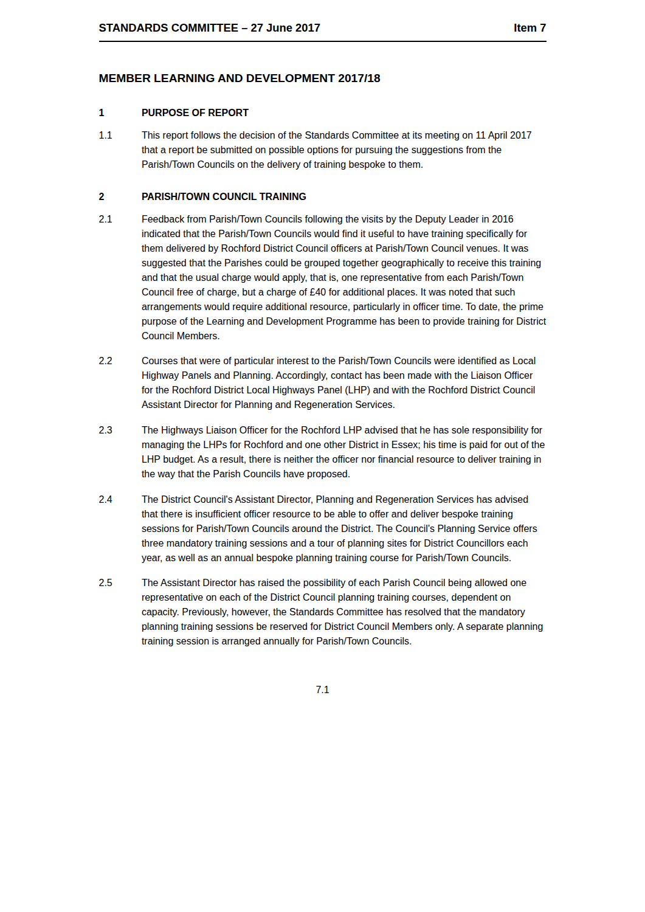STANDARDS COMMITTEE – 27 June 2017 Item 7
MEMBER LEARNING AND DEVELOPMENT 2017/18
1 PURPOSE OF REPORT
1.1 This report follows the decision of the Standards Committee at its meeting on 11 April 2017 that a report be submitted on possible options for pursuing the suggestions from the Parish/Town Councils on the delivery of training bespoke to them.
2 PARISH/TOWN COUNCIL TRAINING
2.1 Feedback from Parish/Town Councils following the visits by the Deputy Leader in 2016 indicated that the Parish/Town Councils would find it useful to have training specifically for them delivered by Rochford District Council officers at Parish/Town Council venues. It was suggested that the Parishes could be grouped together geographically to receive this training and that the usual charge would apply, that is, one representative from each Parish/Town Council free of charge, but a charge of £40 for additional places. It was noted that such arrangements would require additional resource, particularly in officer time. To date, the prime purpose of the Learning and Development Programme has been to provide training for District Council Members.
2.2 Courses that were of particular interest to the Parish/Town Councils were identified as Local Highway Panels and Planning. Accordingly, contact has been made with the Liaison Officer for the Rochford District Local Highways Panel (LHP) and with the Rochford District Council Assistant Director for Planning and Regeneration Services.
2.3 The Highways Liaison Officer for the Rochford LHP advised that he has sole responsibility for managing the LHPs for Rochford and one other District in Essex; his time is paid for out of the LHP budget. As a result, there is neither the officer nor financial resource to deliver training in the way that the Parish Councils have proposed.
2.4 The District Council's Assistant Director, Planning and Regeneration Services has advised that there is insufficient officer resource to be able to offer and deliver bespoke training sessions for Parish/Town Councils around the District. The Council's Planning Service offers three mandatory training sessions and a tour of planning sites for District Councillors each year, as well as an annual bespoke planning training course for Parish/Town Councils.
2.5 The Assistant Director has raised the possibility of each Parish Council being allowed one representative on each of the District Council planning training courses, dependent on capacity. Previously, however, the Standards Committee has resolved that the mandatory planning training sessions be reserved for District Council Members only. A separate planning training session is arranged annually for Parish/Town Councils.
7.1